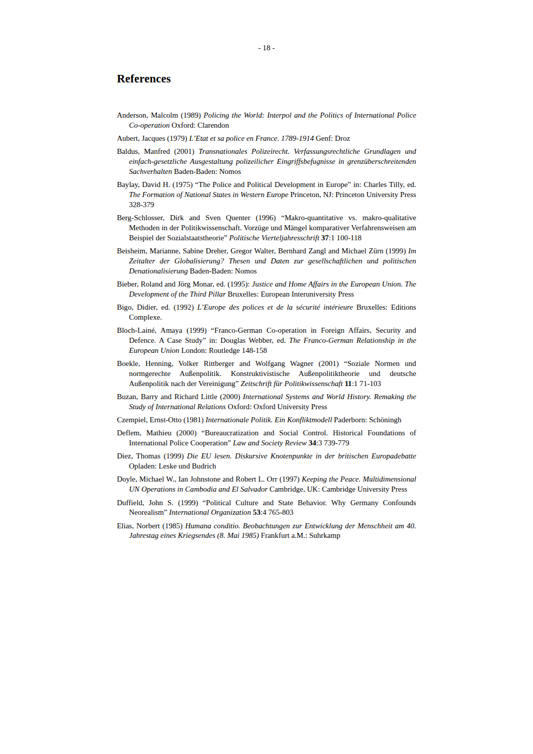- 18 -
References
Anderson, Malcolm (1989) Policing the World: Interpol and the Politics of International Police Co-operation Oxford: Clarendon
Aubert, Jacques (1979) L’Etat et sa police en France. 1789-1914 Genf: Droz
Baldus, Manfred (2001) Transnationales Polizeirecht. Verfassungsrechtliche Grundlagen und einfach-gesetzliche Ausgestaltung polizeilicher Eingriffsbefugnisse in grenzüberschreitenden Sachverhalten Baden-Baden: Nomos
Baylay, David H. (1975) “The Police and Political Development in Europe” in: Charles Tilly, ed. The Formation of National States in Western Europe Princeton, NJ: Princeton University Press 328-379
Berg-Schlosser, Dirk and Sven Quenter (1996) “Makro-quantitative vs. makro-qualitative Methoden in der Politikwissenschaft. Vorzüge und Mängel komparativer Verfahrensweisen am Beispiel der Sozialstaatstheorie” Politische Vierteljahresschrift 37:1 100-118
Beisheim, Marianne, Sabine Dreher, Gregor Walter, Bernhard Zangl and Michael Zürn (1999) Im Zeitalter der Globalisierung? Thesen und Daten zur gesellschaftlichen und politischen Denationalisierung Baden-Baden: Nomos
Bieber, Roland and Jörg Monar, ed. (1995): Justice and Home Affairs in the European Union. The Development of the Third Pillar Bruxelles: European Interuniversity Press
Bigo, Didier, ed. (1992) L’Europe des polices et de la sécurité intérieure Bruxelles: Editions Complexe.
Bloch-Lainé, Amaya (1999) “Franco-German Co-operation in Foreign Affairs, Security and Defence. A Case Study” in: Douglas Webber, ed. The Franco-German Relationship in the European Union London: Routledge 148-158
Boekle, Henning, Volker Rittberger and Wolfgang Wagner (2001) “Soziale Normen und normgerechte Außenpolitik. Konstruktivistische Außenpolitiktheorie und deutsche Außenpolitik nach der Vereinigung” Zeitschrift für Politikwissenschaft 11:1 71-103
Buzan, Barry and Richard Little (2000) International Systems and World History. Remaking the Study of International Relations Oxford: Oxford University Press
Czempiel, Ernst-Otto (1981) Internationale Politik. Ein Konfliktmodell Paderborn: Schöningh
Deflem, Mathieu (2000) “Bureaucratization and Social Control. Historical Foundations of International Police Cooperation” Law and Society Review 34:3 739-779
Diez, Thomas (1999) Die EU lesen. Diskursive Knotenpunkte in der britischen Europadebatte Opladen: Leske und Budrich
Doyle, Michael W., Ian Johnstone and Robert L. Orr (1997) Keeping the Peace. Multidimensional UN Operations in Cambodia and El Salvador Cambridge, UK: Cambridge University Press
Duffield, John S. (1999) “Political Culture and State Behavior. Why Germany Confounds Neorealism” International Organization 53:4 765-803
Elias, Norbert (1985) Humana conditio. Beobachtungen zur Entwicklung der Menschheit am 40. Jahrestag eines Kriegsendes (8. Mai 1985) Frankfurt a.M.: Suhrkamp